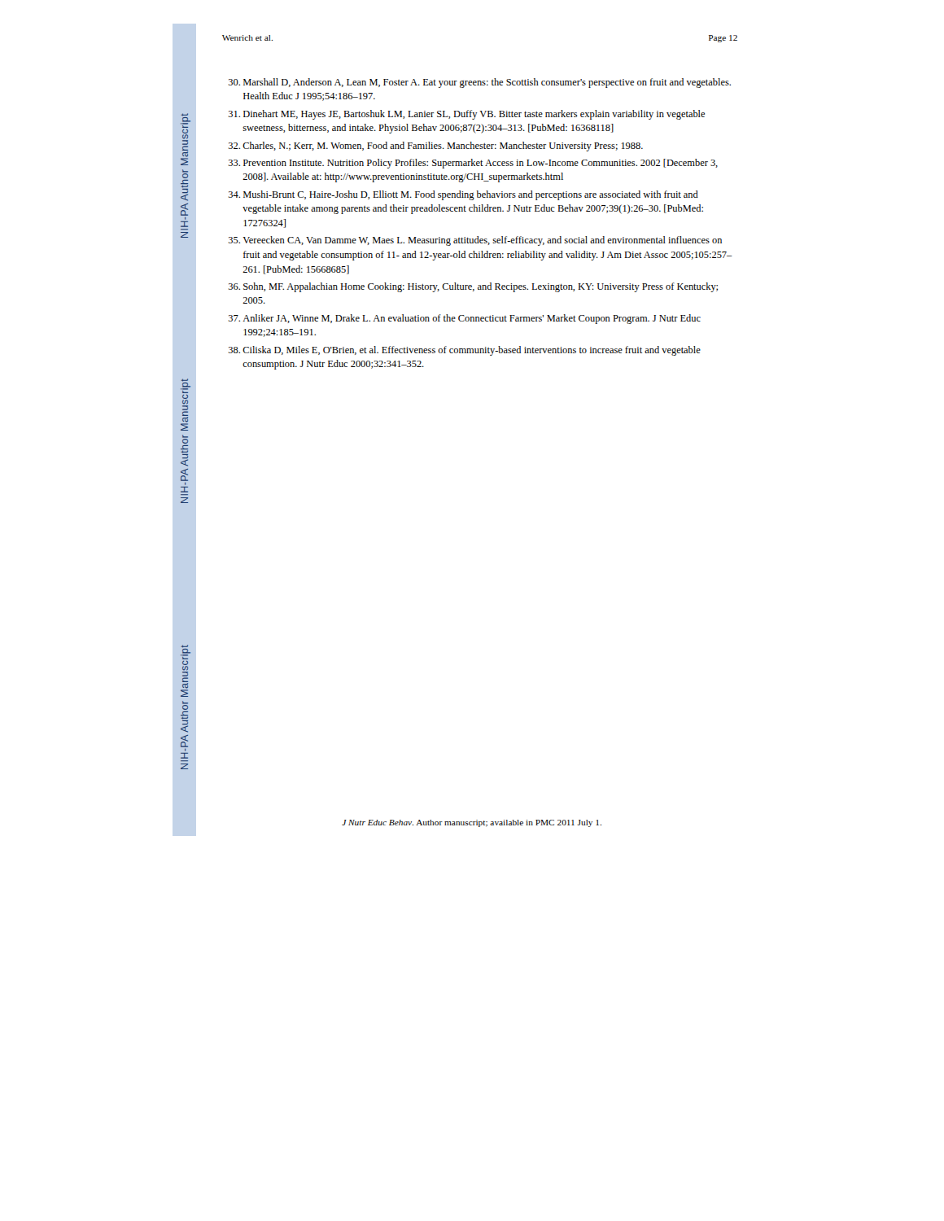NIH-PA Author Manuscript
NIH-PA Author Manuscript
NIH-PA Author Manuscript
Wenrich et al.
Page 12
30. Marshall D, Anderson A, Lean M, Foster A. Eat your greens: the Scottish consumer's perspective on fruit and vegetables. Health Educ J 1995;54:186–197.
31. Dinehart ME, Hayes JE, Bartoshuk LM, Lanier SL, Duffy VB. Bitter taste markers explain variability in vegetable sweetness, bitterness, and intake. Physiol Behav 2006;87(2):304–313. [PubMed: 16368118]
32. Charles, N.; Kerr, M. Women, Food and Families. Manchester: Manchester University Press; 1988.
33. Prevention Institute. Nutrition Policy Profiles: Supermarket Access in Low-Income Communities. 2002 [December 3, 2008]. Available at: http://www.preventioninstitute.org/CHI_supermarkets.html
34. Mushi-Brunt C, Haire-Joshu D, Elliott M. Food spending behaviors and perceptions are associated with fruit and vegetable intake among parents and their preadolescent children. J Nutr Educ Behav 2007;39(1):26–30. [PubMed: 17276324]
35. Vereecken CA, Van Damme W, Maes L. Measuring attitudes, self-efficacy, and social and environmental influences on fruit and vegetable consumption of 11- and 12-year-old children: reliability and validity. J Am Diet Assoc 2005;105:257–261. [PubMed: 15668685]
36. Sohn, MF. Appalachian Home Cooking: History, Culture, and Recipes. Lexington, KY: University Press of Kentucky; 2005.
37. Anliker JA, Winne M, Drake L. An evaluation of the Connecticut Farmers' Market Coupon Program. J Nutr Educ 1992;24:185–191.
38. Ciliska D, Miles E, O'Brien, et al. Effectiveness of community-based interventions to increase fruit and vegetable consumption. J Nutr Educ 2000;32:341–352.
J Nutr Educ Behav. Author manuscript; available in PMC 2011 July 1.